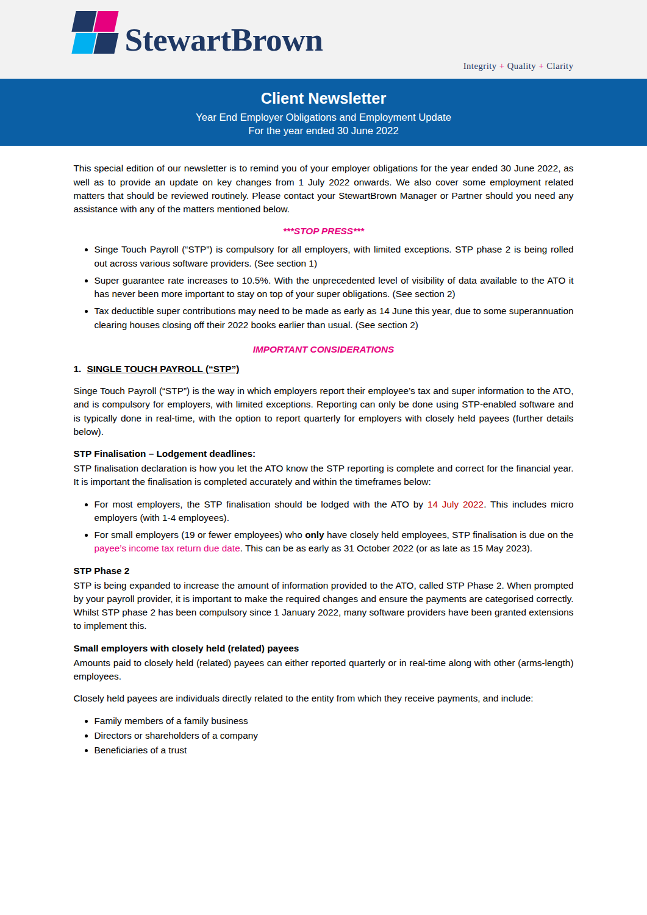Stewart Brown
Integrity + Quality + Clarity
Client Newsletter
Year End Employer Obligations and Employment Update
For the year ended 30 June 2022
This special edition of our newsletter is to remind you of your employer obligations for the year ended 30 June 2022, as well as to provide an update on key changes from 1 July 2022 onwards. We also cover some employment related matters that should be reviewed routinely. Please contact your StewartBrown Manager or Partner should you need any assistance with any of the matters mentioned below.
***STOP PRESS***
Singe Touch Payroll (“STP”) is compulsory for all employers, with limited exceptions. STP phase 2 is being rolled out across various software providers. (See section 1)
Super guarantee rate increases to 10.5%. With the unprecedented level of visibility of data available to the ATO it has never been more important to stay on top of your super obligations. (See section 2)
Tax deductible super contributions may need to be made as early as 14 June this year, due to some superannuation clearing houses closing off their 2022 books earlier than usual. (See section 2)
IMPORTANT CONSIDERATIONS
1. SINGLE TOUCH PAYROLL (“STP”)
Singe Touch Payroll (“STP”) is the way in which employers report their employee’s tax and super information to the ATO, and is compulsory for employers, with limited exceptions. Reporting can only be done using STP-enabled software and is typically done in real-time, with the option to report quarterly for employers with closely held payees (further details below).
STP Finalisation – Lodgement deadlines:
STP finalisation declaration is how you let the ATO know the STP reporting is complete and correct for the financial year. It is important the finalisation is completed accurately and within the timeframes below:
For most employers, the STP finalisation should be lodged with the ATO by 14 July 2022. This includes micro employers (with 1-4 employees).
For small employers (19 or fewer employees) who only have closely held employees, STP finalisation is due on the payee’s income tax return due date. This can be as early as 31 October 2022 (or as late as 15 May 2023).
STP Phase 2
STP is being expanded to increase the amount of information provided to the ATO, called STP Phase 2. When prompted by your payroll provider, it is important to make the required changes and ensure the payments are categorised correctly. Whilst STP phase 2 has been compulsory since 1 January 2022, many software providers have been granted extensions to implement this.
Small employers with closely held (related) payees
Amounts paid to closely held (related) payees can either reported quarterly or in real-time along with other (arms-length) employees.
Closely held payees are individuals directly related to the entity from which they receive payments, and include:
Family members of a family business
Directors or shareholders of a company
Beneficiaries of a trust